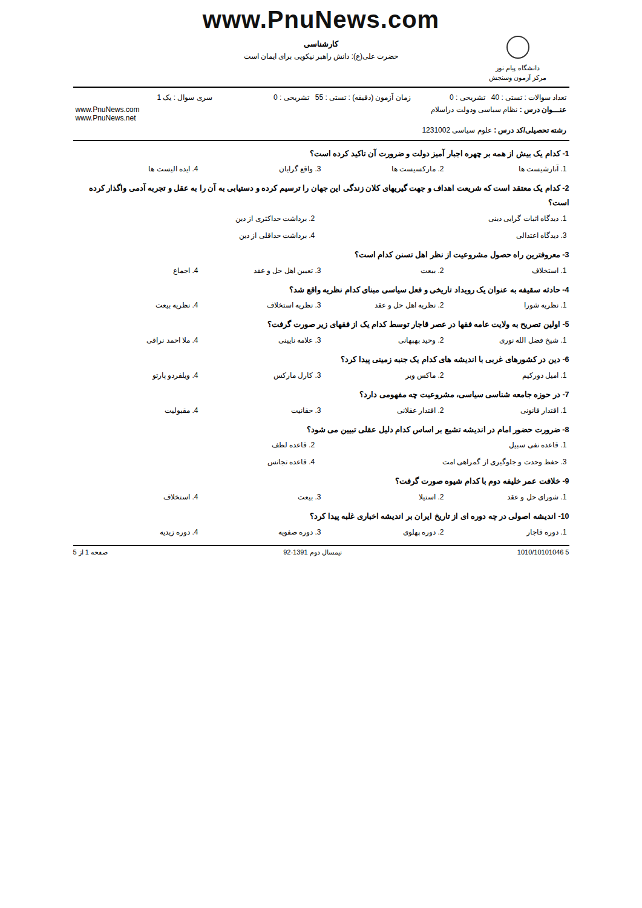www.PnuNews.com
دانشگاه پیام نور
مرکز آزمون وسنجش
کارشناسی
حضرت علی(ع): دانش راهبر نیکویی برای ایمان است
| تعداد سوالات : تستی : 40 تشریحی : 0 | زمان آزمون (دقیقه) : تستی : 55 تشریحی : 0 | سری سوال : یک 1 |
| عنـــوان درس : نظام سیاسی ودولت دراسلام | www.PnuNews.com www.PnuNews.net |
| رشته تحصیلی/کد درس : علوم سیاسی 1231002 |
1- کدام یک بیش از همه بر چهره اجبار آمیز دولت و ضرورت آن تاکید کرده است؟
1. آنارشیست ها 2. مارکسیست ها 3. واقع گرایان 4. ایده الیست ها
2- کدام یک معتقد است که شریعت اهداف و جهت گیریهای کلان زندگی این جهان را ترسیم کرده و دستیابی به آن را به عقل و تجربه آدمی واگذار کرده است؟
1. دیدگاه اثبات گرایی دینی 2. برداشت حداکثری از دین
3. دیدگاه اعتدالی 4. برداشت حداقلی از دین
3- معروفترین راه حصول مشروعیت از نظر اهل تسنن کدام است؟
1. استخلاف 2. بیعت 3. تعیین اهل حل و عقد 4. اجماع
4- حادثه سقیفه به عنوان یک رویداد تاریخی و فعل سیاسی مبنای کدام نظریه واقع شد؟
1. نظریه شورا 2. نظریه اهل حل و عقد 3. نظریه استخلاف 4. نظریه بیعت
5- اولین تصریح به ولایت عامه فقها در عصر قاجار توسط کدام یک از فقهای زیر صورت گرفت؟
1. شیخ فضل الله نوری 2. وحید بهبهانی 3. علامه نایینی 4. ملا احمد نراقی
6- دین در کشورهای غربی با اندیشه های کدام یک جنبه زمینی پیدا کرد؟
1. امیل دورکیم 2. ماکس وبر 3. کارل مارکس 4. ویلفردو پارتو
7- در حوزه جامعه شناسی سیاسی، مشروعیت چه مفهومی دارد؟
1. اقتدار قانونی 2. اقتدار عقلانی 3. حقانیت 4. مقبولیت
8- ضرورت حضور امام در اندیشه تشیع بر اساس کدام دلیل عقلی تبیین می شود؟
1. قاعده نفی سبیل 2. قاعده لطف
3. حفظ وحدت و جلوگیری از گمراهی امت 4. قاعده تجانس
9- خلافت عمر خلیفه دوم با کدام شیوه صورت گرفت؟
1. شورای حل و عقد 2. استیلا 3. بیعت 4. استخلاف
10- اندیشه اصولی در چه دوره ای از تاریخ ایران بر اندیشه اخباری غلبه پیدا کرد؟
1. دوره قاجار 2. دوره پهلوی 3. دوره صفویه 4. دوره زیدیه
1010/10101046 5 نیمسال دوم 1391-92 صفحه 1 از 5